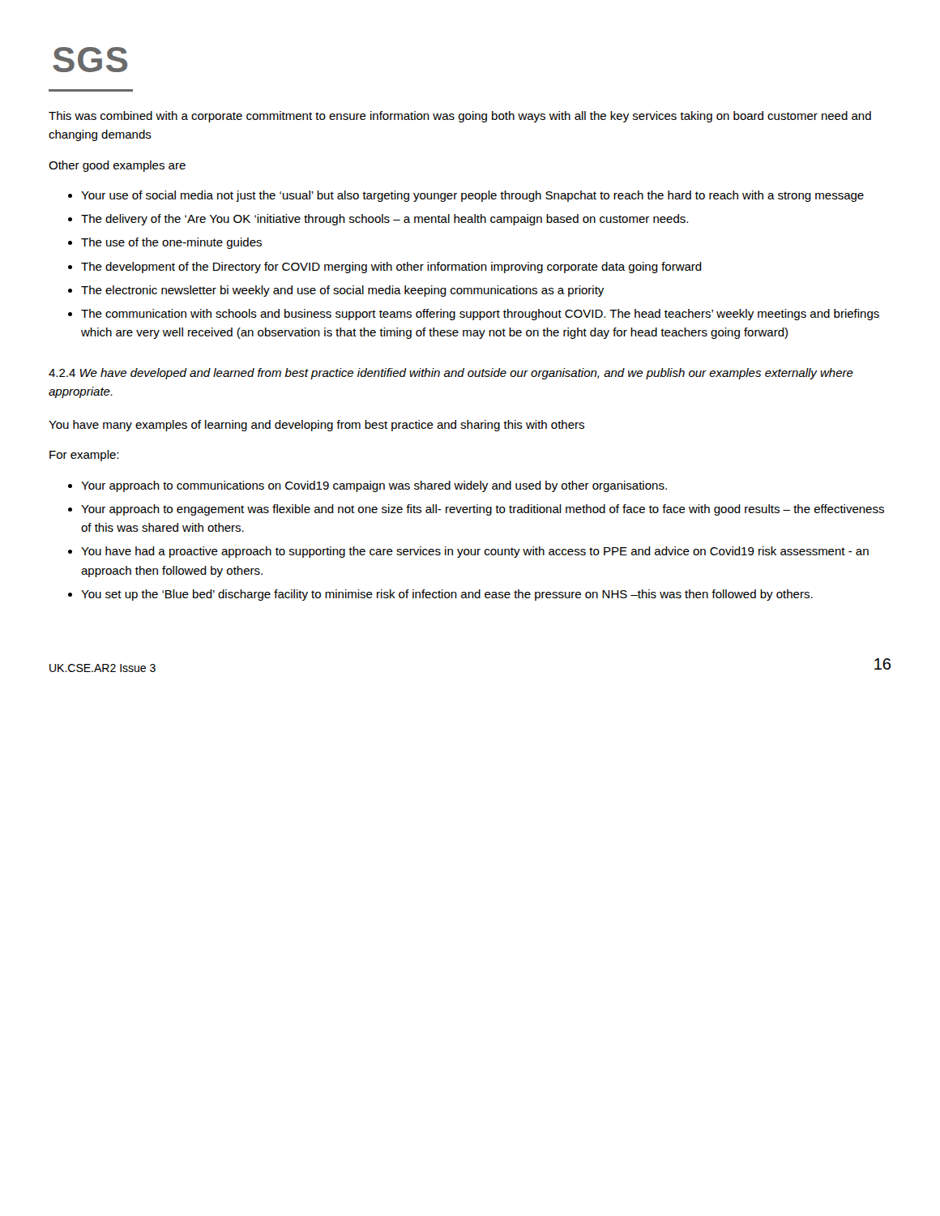SGS
This was combined with a corporate commitment to ensure information was going both ways with all the key services taking on board customer need and changing demands
Other good examples are
Your use of social media not just the ‘usual’ but also targeting younger people through Snapchat to reach the hard to reach with a strong message
The delivery of the ‘Are You OK ‘initiative through schools – a mental health campaign based on customer needs.
The use of the one-minute guides
The development of the Directory for COVID merging with other information improving corporate data going forward
The electronic newsletter bi weekly and use of social media keeping communications as a priority
The communication with schools and business support teams offering support throughout COVID. The head teachers’ weekly meetings and briefings which are very well received (an observation is that the timing of these may not be on the right day for head teachers going forward)
4.2.4 We have developed and learned from best practice identified within and outside our organisation, and we publish our examples externally where appropriate.
You have many examples of learning and developing from best practice and sharing this with others
For example:
Your approach to communications on Covid19 campaign was shared widely and used by other organisations.
Your approach to engagement was flexible and not one size fits all- reverting to traditional method of face to face with good results – the effectiveness of this was shared with others.
You have had a proactive approach to supporting the care services in your county with access to PPE and advice on Covid19 risk assessment - an approach then followed by others.
You set up the ‘Blue bed’ discharge facility to minimise risk of infection and ease the pressure on NHS –this was then followed by others.
UK.CSE.AR2 Issue 3 16